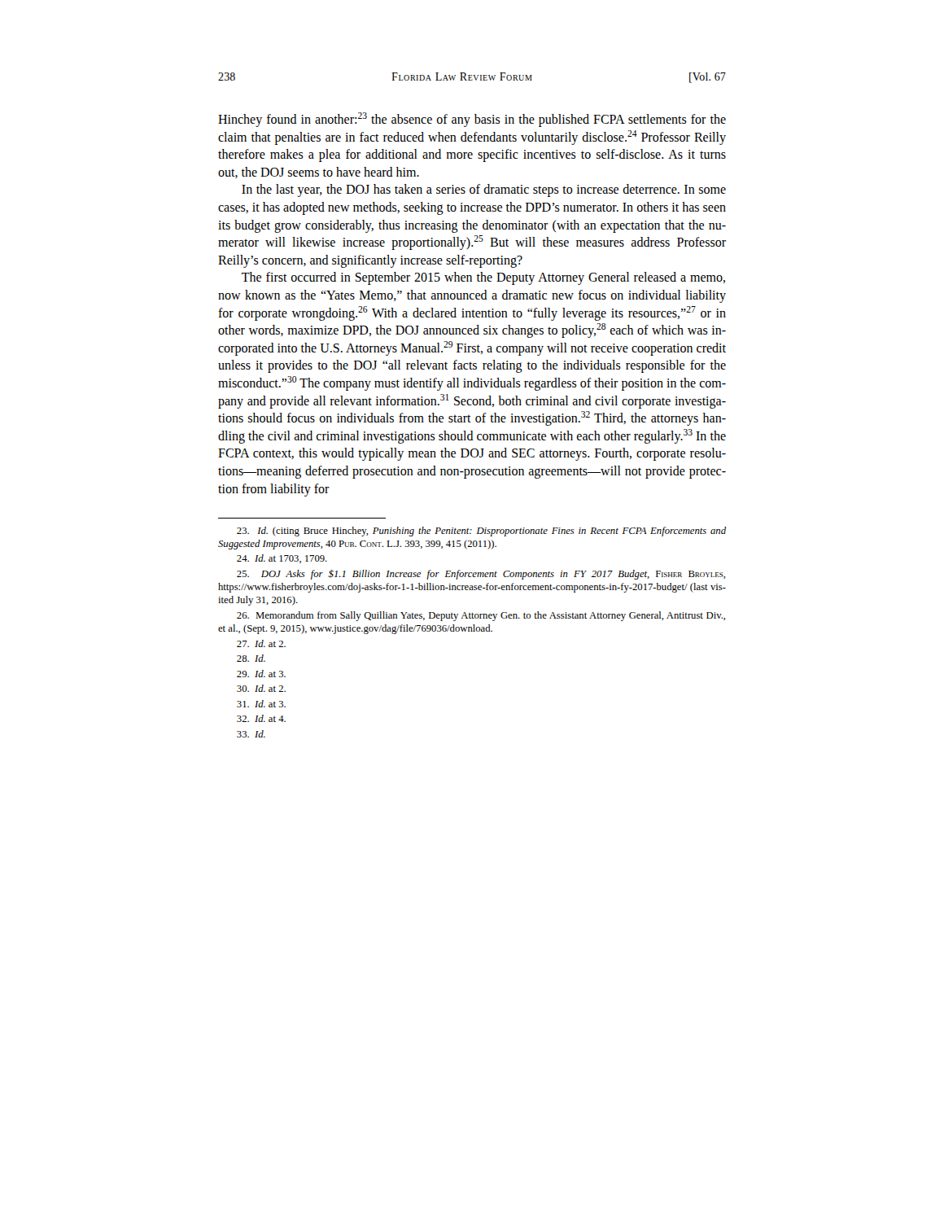238 Florida Law Review Forum [Vol. 67
Hinchey found in another:23 the absence of any basis in the published FCPA settlements for the claim that penalties are in fact reduced when defendants voluntarily disclose.24 Professor Reilly therefore makes a plea for additional and more specific incentives to self-disclose. As it turns out, the DOJ seems to have heard him.
In the last year, the DOJ has taken a series of dramatic steps to increase deterrence. In some cases, it has adopted new methods, seeking to increase the DPD’s numerator. In others it has seen its budget grow considerably, thus increasing the denominator (with an expectation that the numerator will likewise increase proportionally).25 But will these measures address Professor Reilly’s concern, and significantly increase self-reporting?
The first occurred in September 2015 when the Deputy Attorney General released a memo, now known as the “Yates Memo,” that announced a dramatic new focus on individual liability for corporate wrongdoing.26 With a declared intention to “fully leverage its resources,”27 or in other words, maximize DPD, the DOJ announced six changes to policy,28 each of which was incorporated into the U.S. Attorneys Manual.29 First, a company will not receive cooperation credit unless it provides to the DOJ “all relevant facts relating to the individuals responsible for the misconduct.”30 The company must identify all individuals regardless of their position in the company and provide all relevant information.31 Second, both criminal and civil corporate investigations should focus on individuals from the start of the investigation.32 Third, the attorneys handling the civil and criminal investigations should communicate with each other regularly.33 In the FCPA context, this would typically mean the DOJ and SEC attorneys. Fourth, corporate resolutions—meaning deferred prosecution and non-prosecution agreements—will not provide protection from liability for
23. Id. (citing Bruce Hinchey, Punishing the Penitent: Disproportionate Fines in Recent FCPA Enforcements and Suggested Improvements, 40 Pub. Cont. L.J. 393, 399, 415 (2011)).
24. Id. at 1703, 1709.
25. DOJ Asks for $1.1 Billion Increase for Enforcement Components in FY 2017 Budget, Fisher Broyles, https://www.fisherbroyles.com/doj-asks-for-1-1-billion-increase-for-enforcement-components-in-fy-2017-budget/ (last visited July 31, 2016).
26. Memorandum from Sally Quillian Yates, Deputy Attorney Gen. to the Assistant Attorney General, Antitrust Div., et al., (Sept. 9, 2015), www.justice.gov/dag/file/769036/download.
27. Id. at 2.
28. Id.
29. Id. at 3.
30. Id. at 2.
31. Id. at 3.
32. Id. at 4.
33. Id.